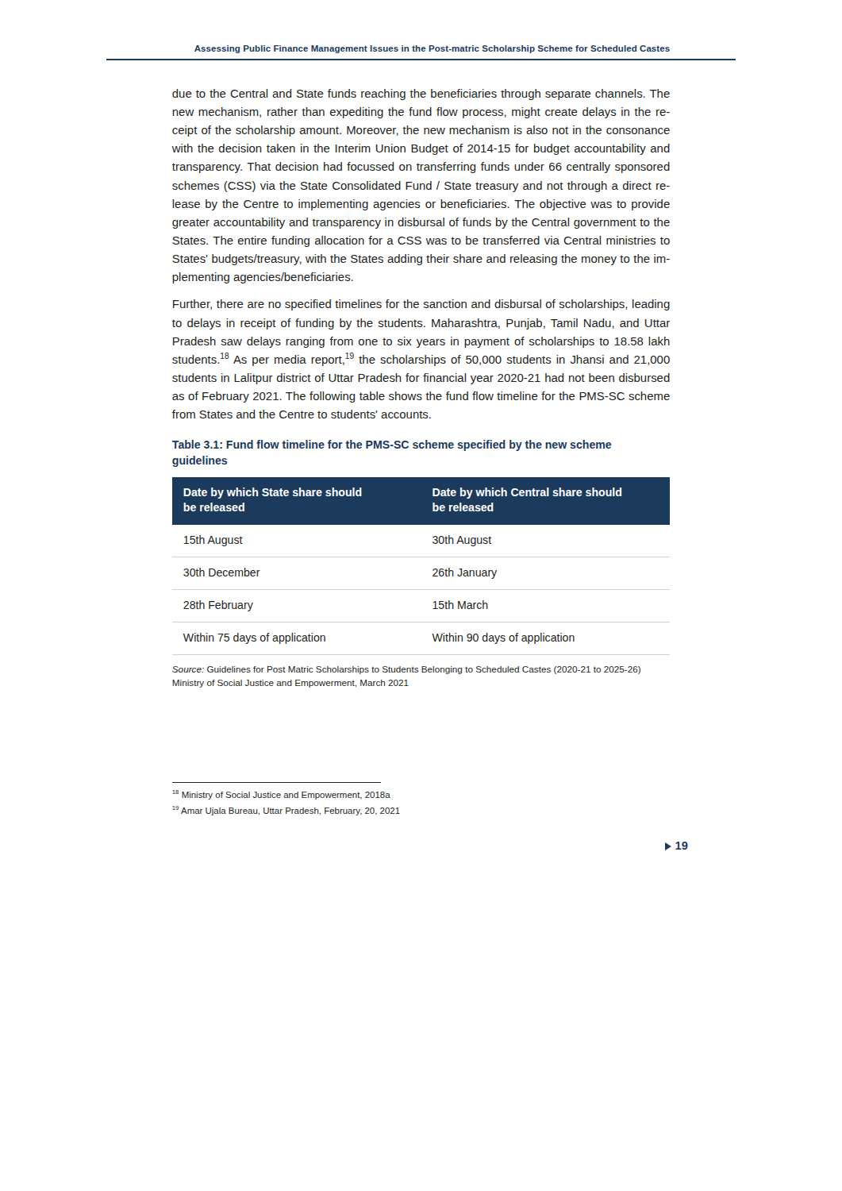Assessing Public Finance Management Issues in the Post-matric Scholarship Scheme for Scheduled Castes
due to the Central and State funds reaching the beneficiaries through separate channels. The new mechanism, rather than expediting the fund flow process, might create delays in the receipt of the scholarship amount. Moreover, the new mechanism is also not in the consonance with the decision taken in the Interim Union Budget of 2014-15 for budget accountability and transparency. That decision had focussed on transferring funds under 66 centrally sponsored schemes (CSS) via the State Consolidated Fund / State treasury and not through a direct release by the Centre to implementing agencies or beneficiaries. The objective was to provide greater accountability and transparency in disbursal of funds by the Central government to the States. The entire funding allocation for a CSS was to be transferred via Central ministries to States' budgets/treasury, with the States adding their share and releasing the money to the implementing agencies/beneficiaries.
Further, there are no specified timelines for the sanction and disbursal of scholarships, leading to delays in receipt of funding by the students. Maharashtra, Punjab, Tamil Nadu, and Uttar Pradesh saw delays ranging from one to six years in payment of scholarships to 18.58 lakh students.18 As per media report,19 the scholarships of 50,000 students in Jhansi and 21,000 students in Lalitpur district of Uttar Pradesh for financial year 2020-21 had not been disbursed as of February 2021. The following table shows the fund flow timeline for the PMS-SC scheme from States and the Centre to students' accounts.
Table 3.1: Fund flow timeline for the PMS-SC scheme specified by the new scheme guidelines
| Date by which State share should be released | Date by which Central share should be released |
| --- | --- |
| 15th August | 30th August |
| 30th December | 26th January |
| 28th February | 15th March |
| Within 75 days of application | Within 90 days of application |
Source: Guidelines for Post Matric Scholarships to Students Belonging to Scheduled Castes (2020-21 to 2025-26) Ministry of Social Justice and Empowerment, March 2021
18 Ministry of Social Justice and Empowerment, 2018a
19 Amar Ujala Bureau, Uttar Pradesh, February, 20, 2021
19